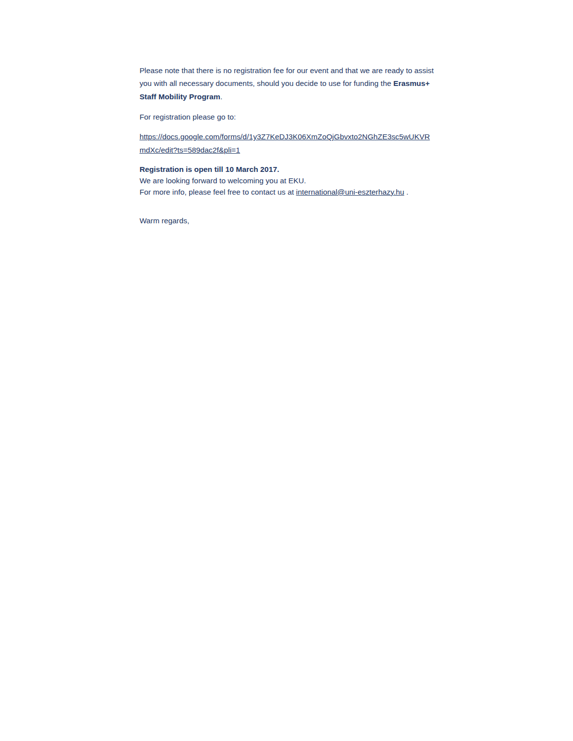Please note that there is no registration fee for our event and that we are ready to assist you with all necessary documents, should you decide to use for funding the Erasmus+ Staff Mobility Program.
For registration please go to:
https://docs.google.com/forms/d/1y3Z7KeDJ3K06XmZoQjGbvxto2NGhZE3sc5wUKVRmdXc/edit?ts=589dac2f&pli=1
Registration is open till 10 March 2017.
We are looking forward to welcoming you at EKU.
For more info, please feel free to contact us at international@uni-eszterhazy.hu .
Warm regards,